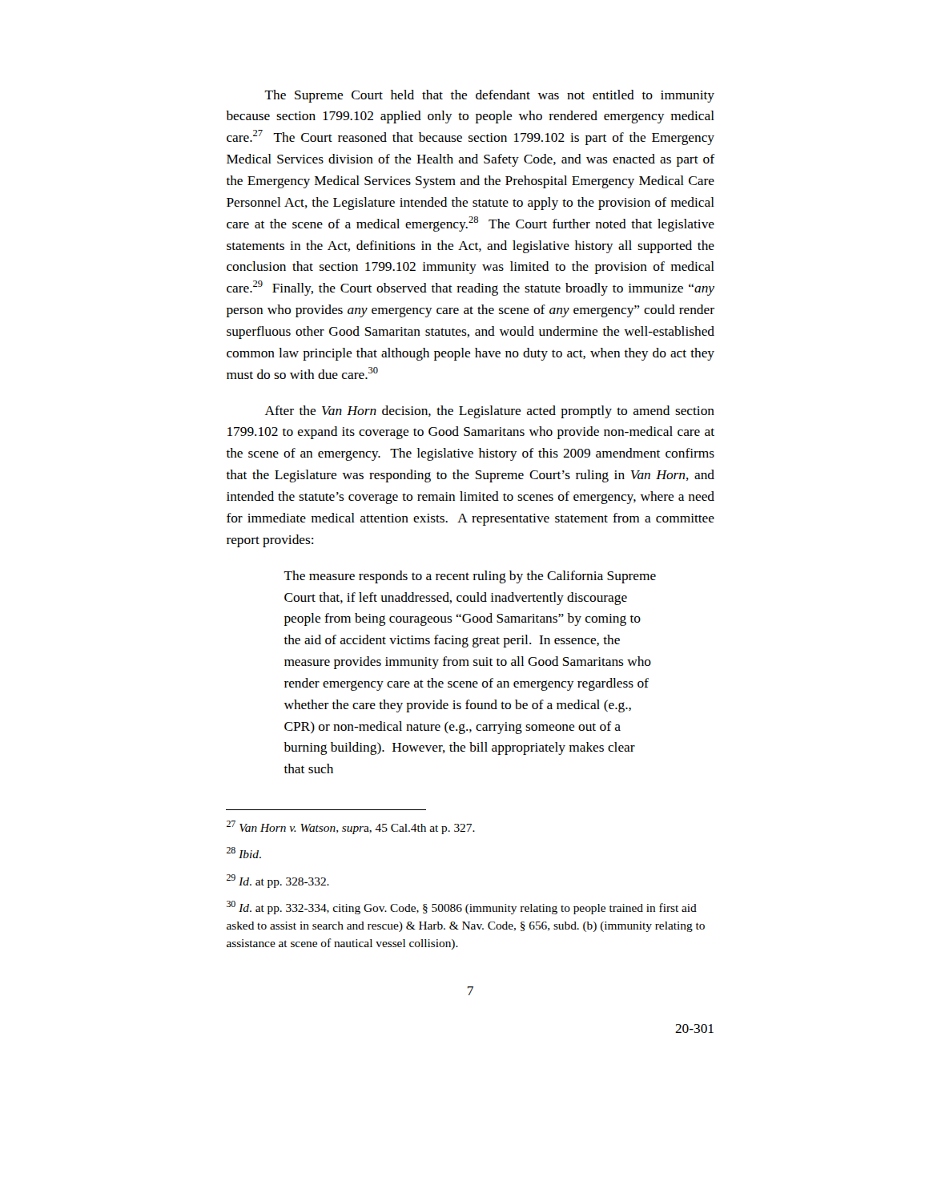The Supreme Court held that the defendant was not entitled to immunity because section 1799.102 applied only to people who rendered emergency medical care.27 The Court reasoned that because section 1799.102 is part of the Emergency Medical Services division of the Health and Safety Code, and was enacted as part of the Emergency Medical Services System and the Prehospital Emergency Medical Care Personnel Act, the Legislature intended the statute to apply to the provision of medical care at the scene of a medical emergency.28 The Court further noted that legislative statements in the Act, definitions in the Act, and legislative history all supported the conclusion that section 1799.102 immunity was limited to the provision of medical care.29 Finally, the Court observed that reading the statute broadly to immunize “any person who provides any emergency care at the scene of any emergency” could render superfluous other Good Samaritan statutes, and would undermine the well-established common law principle that although people have no duty to act, when they do act they must do so with due care.30
After the Van Horn decision, the Legislature acted promptly to amend section 1799.102 to expand its coverage to Good Samaritans who provide non-medical care at the scene of an emergency. The legislative history of this 2009 amendment confirms that the Legislature was responding to the Supreme Court’s ruling in Van Horn, and intended the statute’s coverage to remain limited to scenes of emergency, where a need for immediate medical attention exists. A representative statement from a committee report provides:
The measure responds to a recent ruling by the California Supreme Court that, if left unaddressed, could inadvertently discourage people from being courageous “Good Samaritans” by coming to the aid of accident victims facing great peril. In essence, the measure provides immunity from suit to all Good Samaritans who render emergency care at the scene of an emergency regardless of whether the care they provide is found to be of a medical (e.g., CPR) or non-medical nature (e.g., carrying someone out of a burning building). However, the bill appropriately makes clear that such
27 Van Horn v. Watson, supra, 45 Cal.4th at p. 327.
28 Ibid.
29 Id. at pp. 328-332.
30 Id. at pp. 332-334, citing Gov. Code, § 50086 (immunity relating to people trained in first aid asked to assist in search and rescue) & Harb. & Nav. Code, § 656, subd. (b) (immunity relating to assistance at scene of nautical vessel collision).
7
20-301